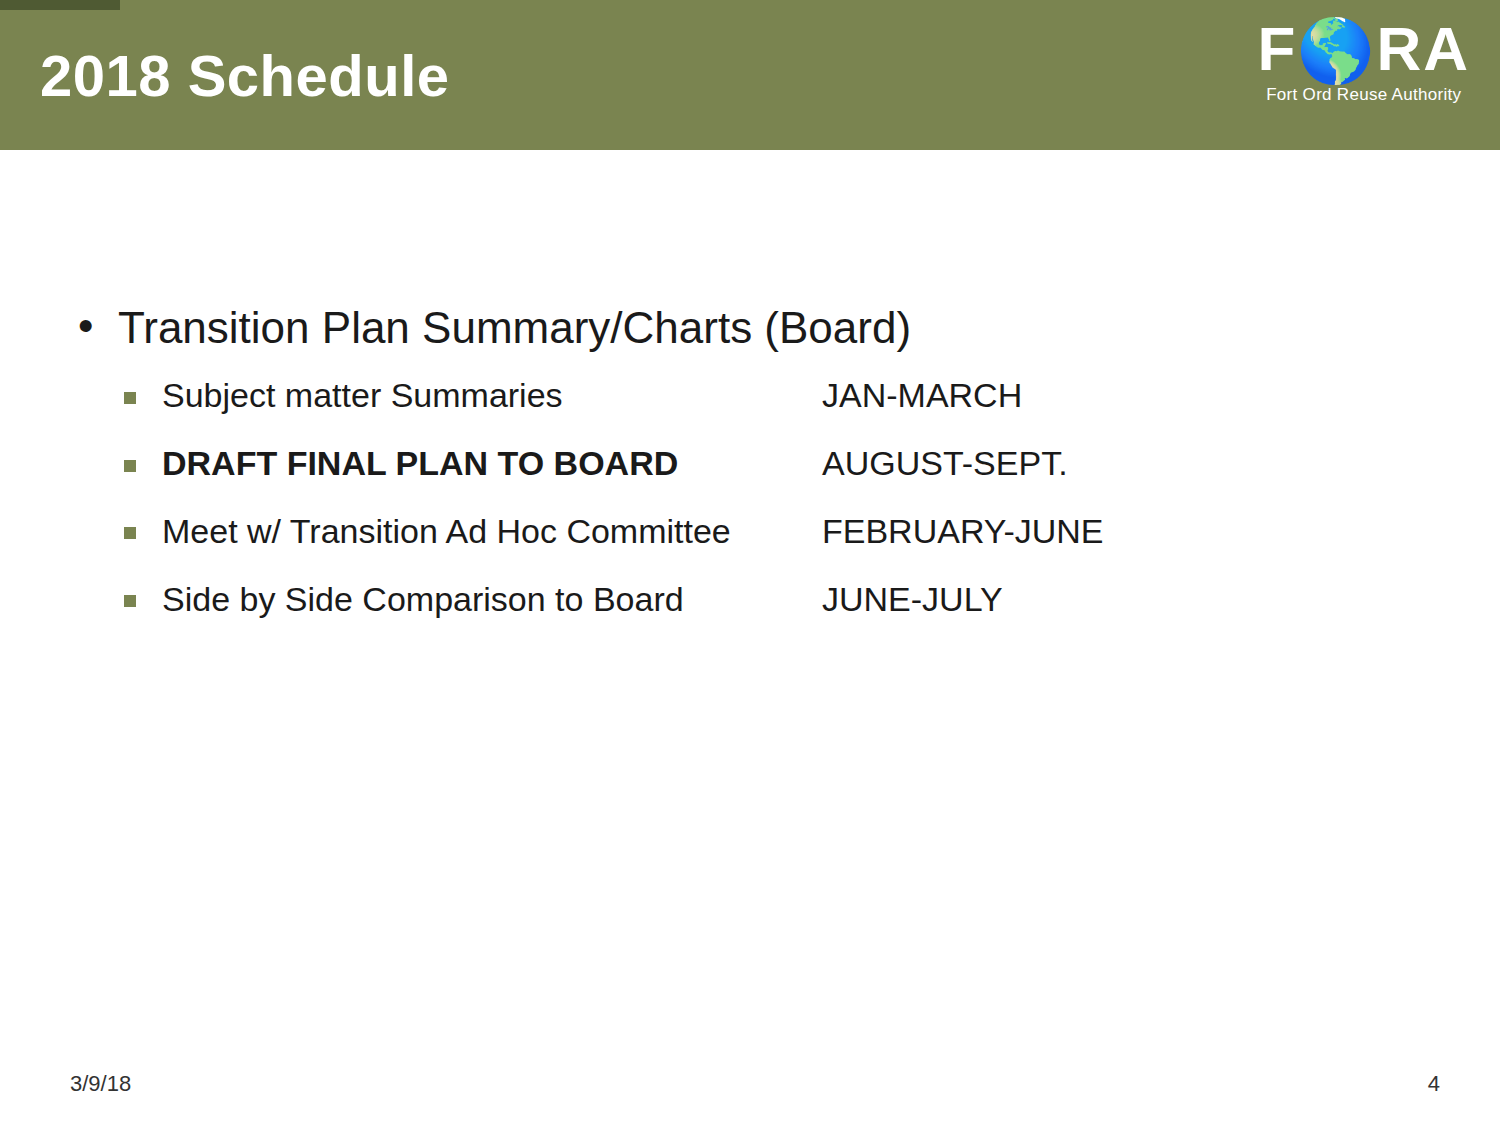2018 Schedule
F🌎RA Fort Ord Reuse Authority
Transition Plan Summary/Charts (Board)
Subject matter Summaries JAN-MARCH
DRAFT FINAL PLAN TO BOARD AUGUST-SEPT.
Meet w/ Transition Ad Hoc Committee FEBRUARY-JUNE
Side by Side Comparison to Board JUNE-JULY
3/9/18 4